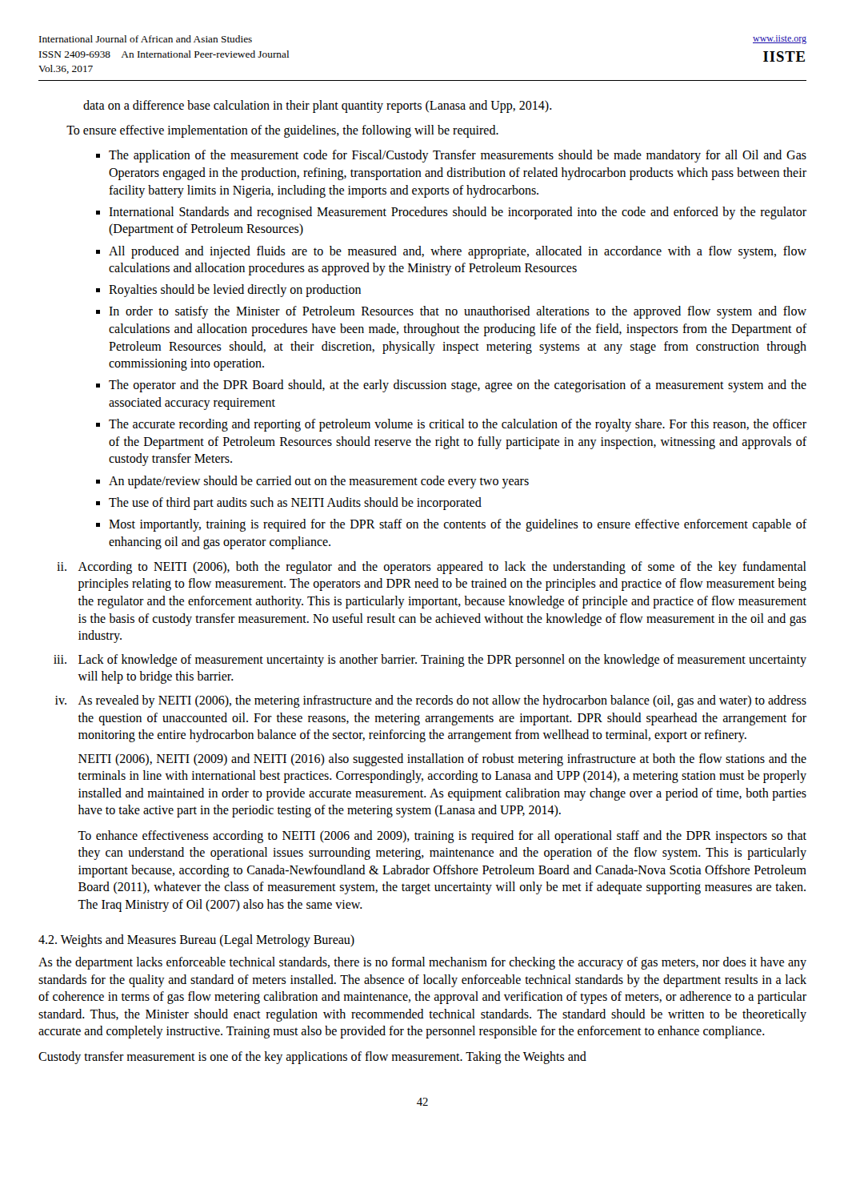International Journal of African and Asian Studies ISSN 2409-6938 An International Peer-reviewed Journal Vol.36, 2017
www.iiste.org IISTE
data on a difference base calculation in their plant quantity reports (Lanasa and Upp, 2014).
To ensure effective implementation of the guidelines, the following will be required.
The application of the measurement code for Fiscal/Custody Transfer measurements should be made mandatory for all Oil and Gas Operators engaged in the production, refining, transportation and distribution of related hydrocarbon products which pass between their facility battery limits in Nigeria, including the imports and exports of hydrocarbons.
International Standards and recognised Measurement Procedures should be incorporated into the code and enforced by the regulator (Department of Petroleum Resources)
All produced and injected fluids are to be measured and, where appropriate, allocated in accordance with a flow system, flow calculations and allocation procedures as approved by the Ministry of Petroleum Resources
Royalties should be levied directly on production
In order to satisfy the Minister of Petroleum Resources that no unauthorised alterations to the approved flow system and flow calculations and allocation procedures have been made, throughout the producing life of the field, inspectors from the Department of Petroleum Resources should, at their discretion, physically inspect metering systems at any stage from construction through commissioning into operation.
The operator and the DPR Board should, at the early discussion stage, agree on the categorisation of a measurement system and the associated accuracy requirement
The accurate recording and reporting of petroleum volume is critical to the calculation of the royalty share. For this reason, the officer of the Department of Petroleum Resources should reserve the right to fully participate in any inspection, witnessing and approvals of custody transfer Meters.
An update/review should be carried out on the measurement code every two years
The use of third part audits such as NEITI Audits should be incorporated
Most importantly, training is required for the DPR staff on the contents of the guidelines to ensure effective enforcement capable of enhancing oil and gas operator compliance.
According to NEITI (2006), both the regulator and the operators appeared to lack the understanding of some of the key fundamental principles relating to flow measurement. The operators and DPR need to be trained on the principles and practice of flow measurement being the regulator and the enforcement authority. This is particularly important, because knowledge of principle and practice of flow measurement is the basis of custody transfer measurement. No useful result can be achieved without the knowledge of flow measurement in the oil and gas industry.
Lack of knowledge of measurement uncertainty is another barrier. Training the DPR personnel on the knowledge of measurement uncertainty will help to bridge this barrier.
As revealed by NEITI (2006), the metering infrastructure and the records do not allow the hydrocarbon balance (oil, gas and water) to address the question of unaccounted oil. For these reasons, the metering arrangements are important. DPR should spearhead the arrangement for monitoring the entire hydrocarbon balance of the sector, reinforcing the arrangement from wellhead to terminal, export or refinery.
NEITI (2006), NEITI (2009) and NEITI (2016) also suggested installation of robust metering infrastructure at both the flow stations and the terminals in line with international best practices. Correspondingly, according to Lanasa and UPP (2014), a metering station must be properly installed and maintained in order to provide accurate measurement. As equipment calibration may change over a period of time, both parties have to take active part in the periodic testing of the metering system (Lanasa and UPP, 2014).
To enhance effectiveness according to NEITI (2006 and 2009), training is required for all operational staff and the DPR inspectors so that they can understand the operational issues surrounding metering, maintenance and the operation of the flow system. This is particularly important because, according to Canada-Newfoundland & Labrador Offshore Petroleum Board and Canada-Nova Scotia Offshore Petroleum Board (2011), whatever the class of measurement system, the target uncertainty will only be met if adequate supporting measures are taken. The Iraq Ministry of Oil (2007) also has the same view.
4.2. Weights and Measures Bureau (Legal Metrology Bureau)
As the department lacks enforceable technical standards, there is no formal mechanism for checking the accuracy of gas meters, nor does it have any standards for the quality and standard of meters installed. The absence of locally enforceable technical standards by the department results in a lack of coherence in terms of gas flow metering calibration and maintenance, the approval and verification of types of meters, or adherence to a particular standard. Thus, the Minister should enact regulation with recommended technical standards. The standard should be written to be theoretically accurate and completely instructive. Training must also be provided for the personnel responsible for the enforcement to enhance compliance.
Custody transfer measurement is one of the key applications of flow measurement. Taking the Weights and
42